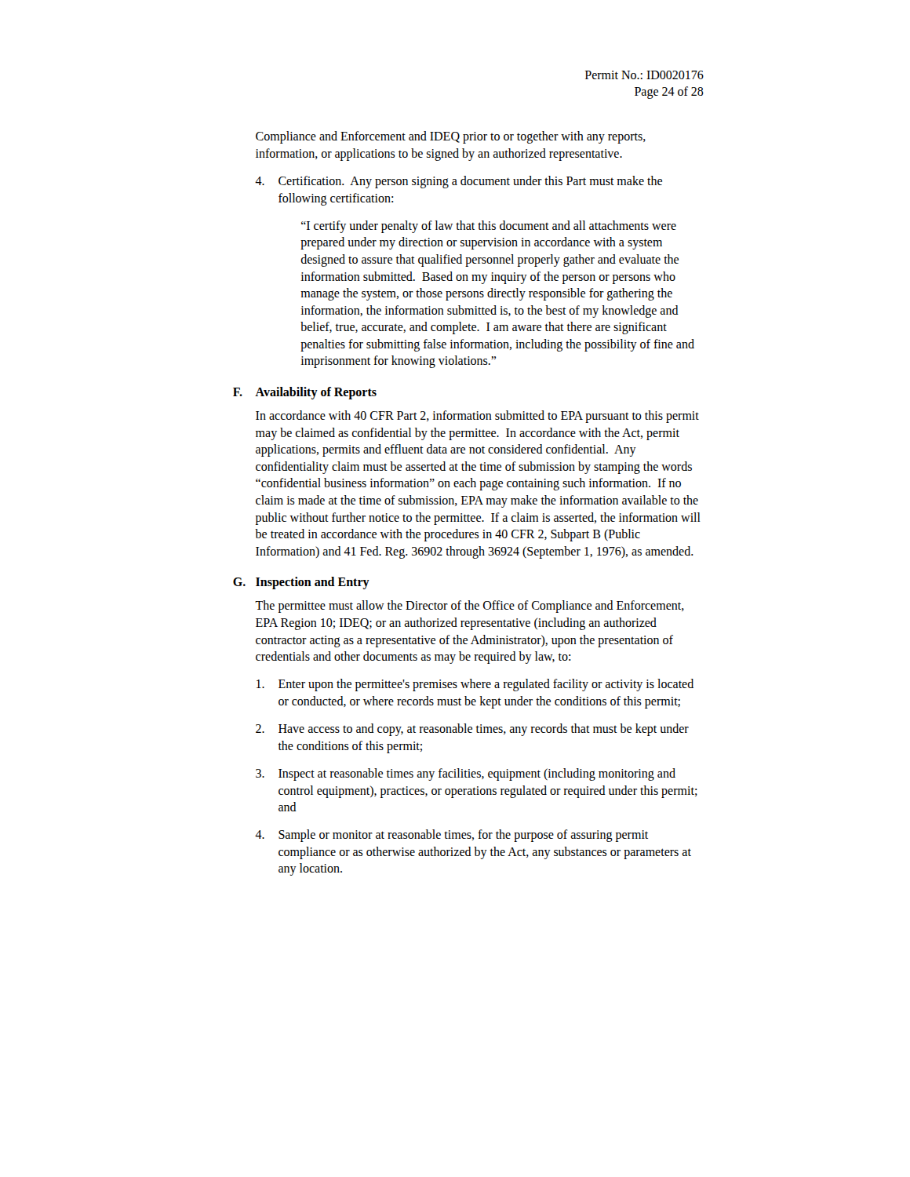Permit No.: ID0020176
Page 24 of 28
Compliance and Enforcement and IDEQ prior to or together with any reports, information, or applications to be signed by an authorized representative.
4. Certification. Any person signing a document under this Part must make the following certification:
“I certify under penalty of law that this document and all attachments were prepared under my direction or supervision in accordance with a system designed to assure that qualified personnel properly gather and evaluate the information submitted. Based on my inquiry of the person or persons who manage the system, or those persons directly responsible for gathering the information, the information submitted is, to the best of my knowledge and belief, true, accurate, and complete. I am aware that there are significant penalties for submitting false information, including the possibility of fine and imprisonment for knowing violations.”
F. Availability of Reports
In accordance with 40 CFR Part 2, information submitted to EPA pursuant to this permit may be claimed as confidential by the permittee. In accordance with the Act, permit applications, permits and effluent data are not considered confidential. Any confidentiality claim must be asserted at the time of submission by stamping the words “confidential business information” on each page containing such information. If no claim is made at the time of submission, EPA may make the information available to the public without further notice to the permittee. If a claim is asserted, the information will be treated in accordance with the procedures in 40 CFR 2, Subpart B (Public Information) and 41 Fed. Reg. 36902 through 36924 (September 1, 1976), as amended.
G. Inspection and Entry
The permittee must allow the Director of the Office of Compliance and Enforcement, EPA Region 10; IDEQ; or an authorized representative (including an authorized contractor acting as a representative of the Administrator), upon the presentation of credentials and other documents as may be required by law, to:
1. Enter upon the permittee's premises where a regulated facility or activity is located or conducted, or where records must be kept under the conditions of this permit;
2. Have access to and copy, at reasonable times, any records that must be kept under the conditions of this permit;
3. Inspect at reasonable times any facilities, equipment (including monitoring and control equipment), practices, or operations regulated or required under this permit; and
4. Sample or monitor at reasonable times, for the purpose of assuring permit compliance or as otherwise authorized by the Act, any substances or parameters at any location.